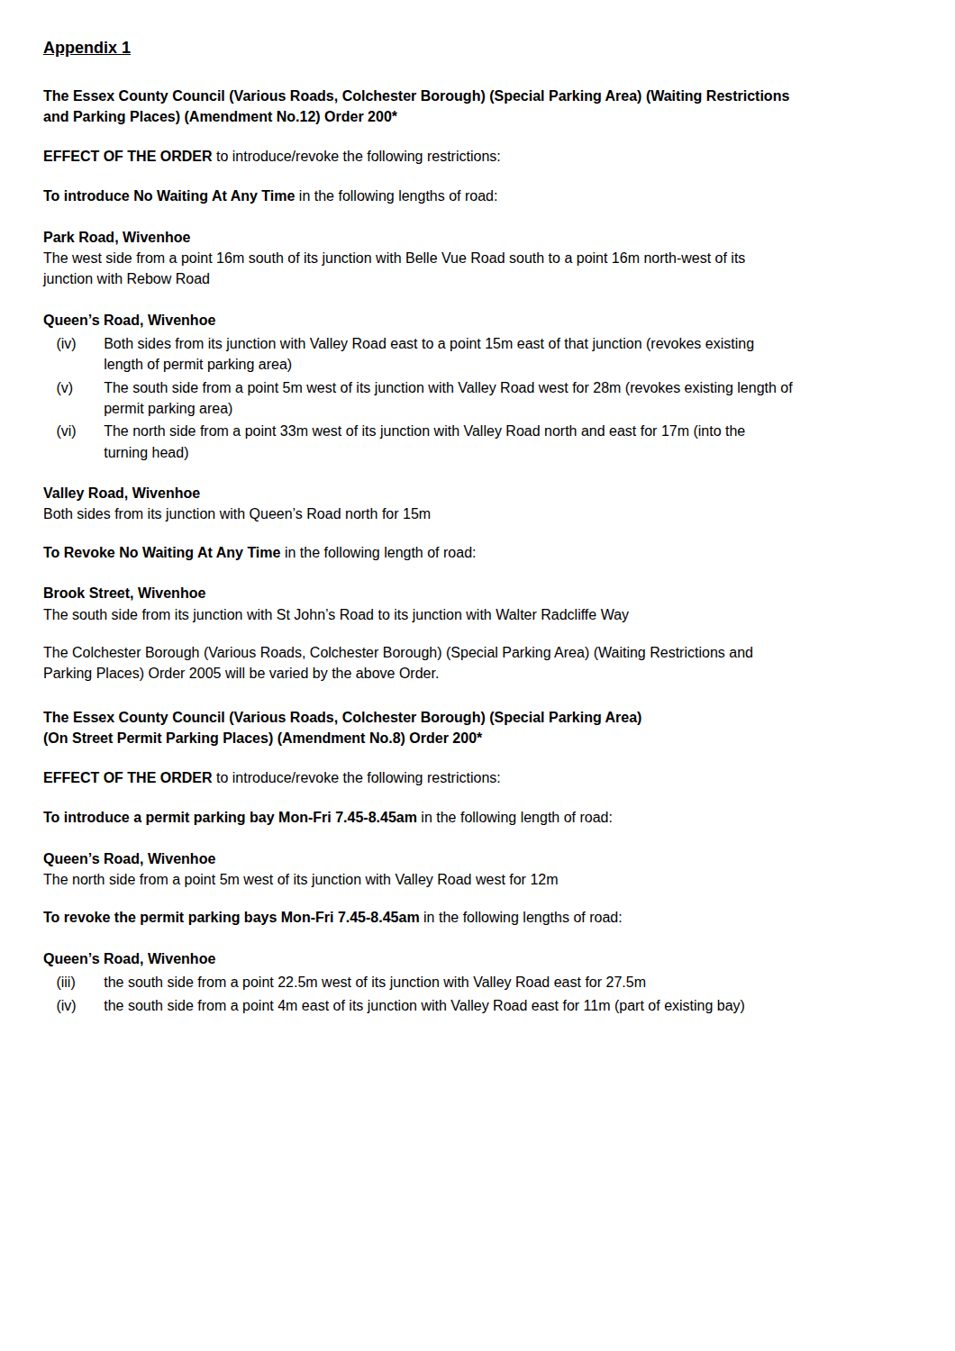Appendix 1
The Essex County Council (Various Roads, Colchester Borough) (Special Parking Area) (Waiting Restrictions and Parking Places) (Amendment No.12) Order 200*
EFFECT OF THE ORDER to introduce/revoke the following restrictions:
To introduce No Waiting At Any Time in the following lengths of road:
Park Road, Wivenhoe
The west side from a point 16m south of its junction with Belle Vue Road south to a point 16m north-west of its junction with Rebow Road
Queen’s Road, Wivenhoe
(iv) Both sides from its junction with Valley Road east to a point 15m east of that junction (revokes existing length of permit parking area)
(v) The south side from a point 5m west of its junction with Valley Road west for 28m (revokes existing length of permit parking area)
(vi) The north side from a point 33m west of its junction with Valley Road north and east for 17m (into the turning head)
Valley Road, Wivenhoe
Both sides from its junction with Queen’s Road north for 15m
To Revoke No Waiting At Any Time in the following length of road:
Brook Street, Wivenhoe
The south side from its junction with St John’s Road to its junction with Walter Radcliffe Way
The Colchester Borough (Various Roads, Colchester Borough) (Special Parking Area) (Waiting Restrictions and Parking Places) Order 2005 will be varied by the above Order.
The Essex County Council (Various Roads, Colchester Borough) (Special Parking Area)
(On Street Permit Parking Places) (Amendment No.8) Order 200*
EFFECT OF THE ORDER to introduce/revoke the following restrictions:
To introduce a permit parking bay Mon-Fri 7.45-8.45am in the following length of road:
Queen’s Road, Wivenhoe
The north side from a point 5m west of its junction with Valley Road west for 12m
To revoke the permit parking bays Mon-Fri 7.45-8.45am in the following lengths of road:
Queen’s Road, Wivenhoe
(iii) the south side from a point 22.5m west of its junction with Valley Road east for 27.5m
(iv) the south side from a point 4m east of its junction with Valley Road east for 11m (part of existing bay)